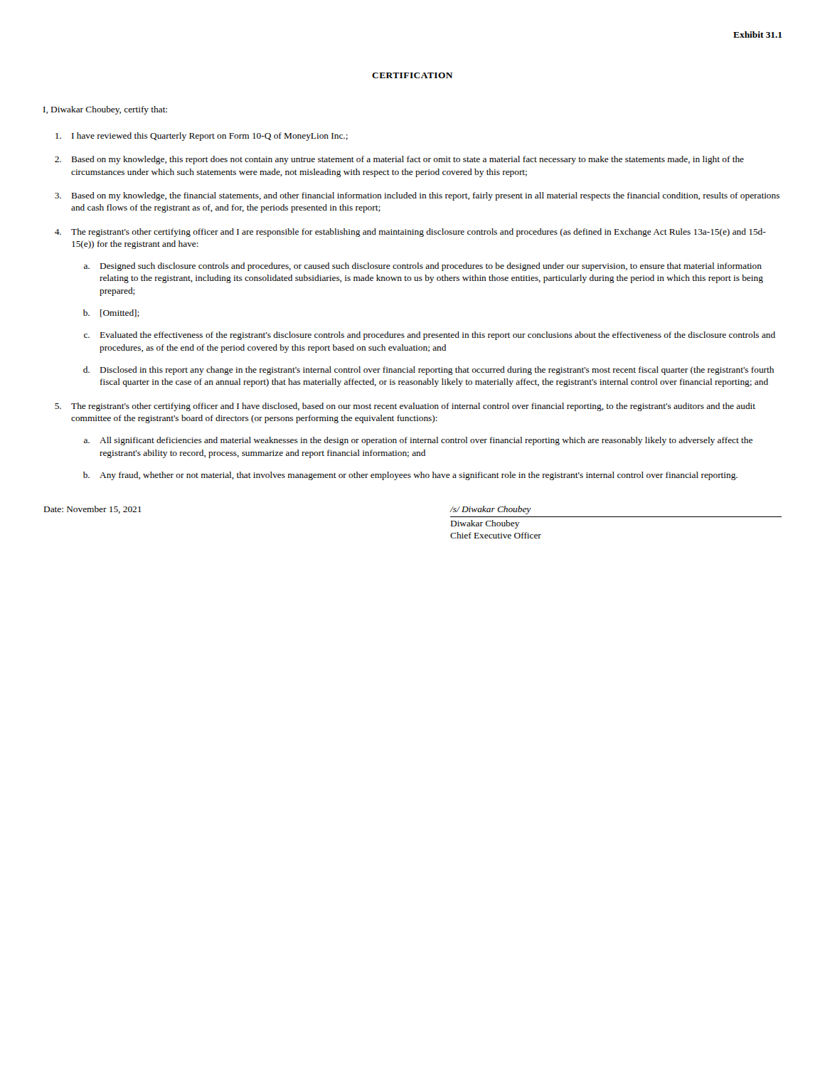Exhibit 31.1
CERTIFICATION
I, Diwakar Choubey, certify that:
I have reviewed this Quarterly Report on Form 10-Q of MoneyLion Inc.;
Based on my knowledge, this report does not contain any untrue statement of a material fact or omit to state a material fact necessary to make the statements made, in light of the circumstances under which such statements were made, not misleading with respect to the period covered by this report;
Based on my knowledge, the financial statements, and other financial information included in this report, fairly present in all material respects the financial condition, results of operations and cash flows of the registrant as of, and for, the periods presented in this report;
The registrant's other certifying officer and I are responsible for establishing and maintaining disclosure controls and procedures (as defined in Exchange Act Rules 13a-15(e) and 15d-15(e)) for the registrant and have:
Designed such disclosure controls and procedures, or caused such disclosure controls and procedures to be designed under our supervision, to ensure that material information relating to the registrant, including its consolidated subsidiaries, is made known to us by others within those entities, particularly during the period in which this report is being prepared;
[Omitted];
Evaluated the effectiveness of the registrant's disclosure controls and procedures and presented in this report our conclusions about the effectiveness of the disclosure controls and procedures, as of the end of the period covered by this report based on such evaluation; and
Disclosed in this report any change in the registrant's internal control over financial reporting that occurred during the registrant's most recent fiscal quarter (the registrant's fourth fiscal quarter in the case of an annual report) that has materially affected, or is reasonably likely to materially affect, the registrant's internal control over financial reporting; and
The registrant's other certifying officer and I have disclosed, based on our most recent evaluation of internal control over financial reporting, to the registrant's auditors and the audit committee of the registrant's board of directors (or persons performing the equivalent functions):
All significant deficiencies and material weaknesses in the design or operation of internal control over financial reporting which are reasonably likely to adversely affect the registrant's ability to record, process, summarize and report financial information; and
Any fraud, whether or not material, that involves management or other employees who have a significant role in the registrant's internal control over financial reporting.
| Date: November 15, 2021 | /s/ Diwakar Choubey Diwakar Choubey Chief Executive Officer |